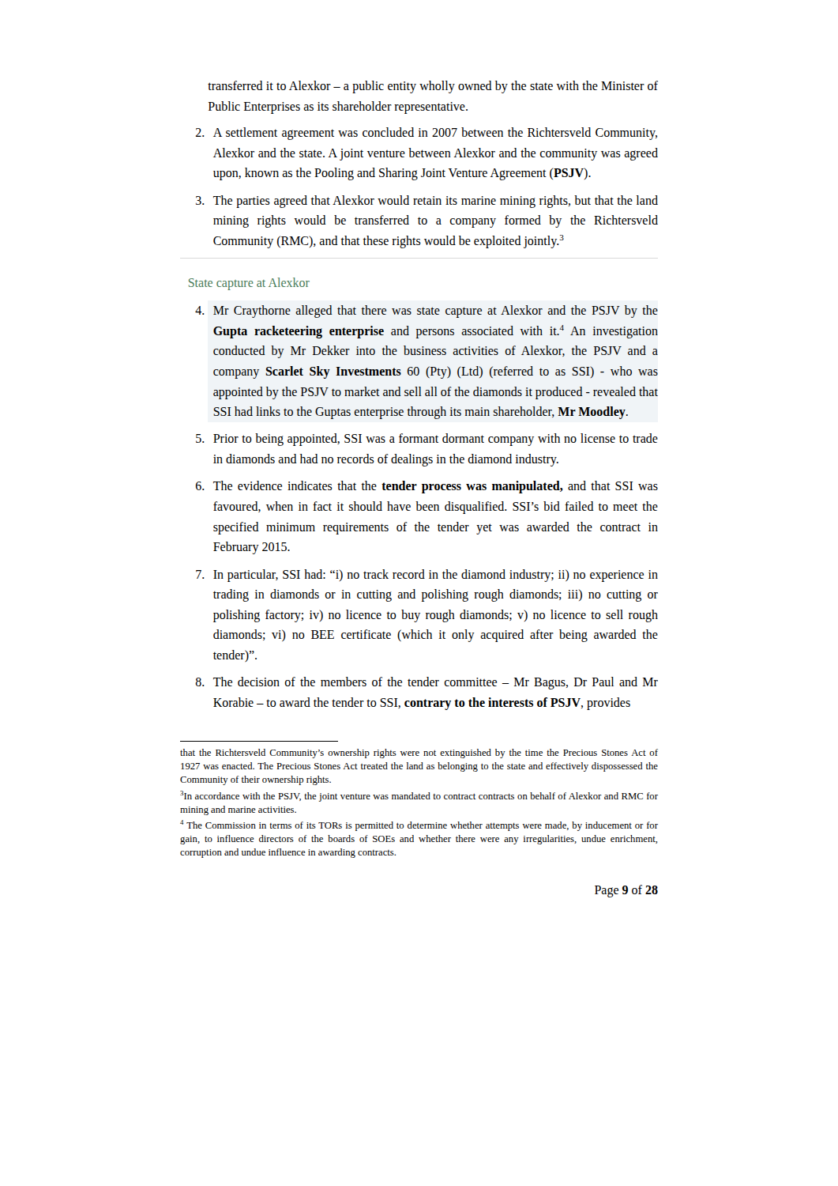transferred it to Alexkor – a public entity wholly owned by the state with the Minister of Public Enterprises as its shareholder representative.
A settlement agreement was concluded in 2007 between the Richtersveld Community, Alexkor and the state. A joint venture between Alexkor and the community was agreed upon, known as the Pooling and Sharing Joint Venture Agreement (PSJV).
The parties agreed that Alexkor would retain its marine mining rights, but that the land mining rights would be transferred to a company formed by the Richtersveld Community (RMC), and that these rights would be exploited jointly.3
State capture at Alexkor
Mr Craythorne alleged that there was state capture at Alexkor and the PSJV by the Gupta racketeering enterprise and persons associated with it.4 An investigation conducted by Mr Dekker into the business activities of Alexkor, the PSJV and a company Scarlet Sky Investments 60 (Pty) (Ltd) (referred to as SSI) - who was appointed by the PSJV to market and sell all of the diamonds it produced - revealed that SSI had links to the Guptas enterprise through its main shareholder, Mr Moodley.
Prior to being appointed, SSI was a formant dormant company with no license to trade in diamonds and had no records of dealings in the diamond industry.
The evidence indicates that the tender process was manipulated, and that SSI was favoured, when in fact it should have been disqualified. SSI’s bid failed to meet the specified minimum requirements of the tender yet was awarded the contract in February 2015.
In particular, SSI had: “i) no track record in the diamond industry; ii) no experience in trading in diamonds or in cutting and polishing rough diamonds; iii) no cutting or polishing factory; iv) no licence to buy rough diamonds; v) no licence to sell rough diamonds; vi) no BEE certificate (which it only acquired after being awarded the tender)”.
The decision of the members of the tender committee – Mr Bagus, Dr Paul and Mr Korabie – to award the tender to SSI, contrary to the interests of PSJV, provides
that the Richtersveld Community’s ownership rights were not extinguished by the time the Precious Stones Act of 1927 was enacted. The Precious Stones Act treated the land as belonging to the state and effectively dispossessed the Community of their ownership rights.
3In accordance with the PSJV, the joint venture was mandated to contract contracts on behalf of Alexkor and RMC for mining and marine activities.
4 The Commission in terms of its TORs is permitted to determine whether attempts were made, by inducement or for gain, to influence directors of the boards of SOEs and whether there were any irregularities, undue enrichment, corruption and undue influence in awarding contracts.
Page 9 of 28